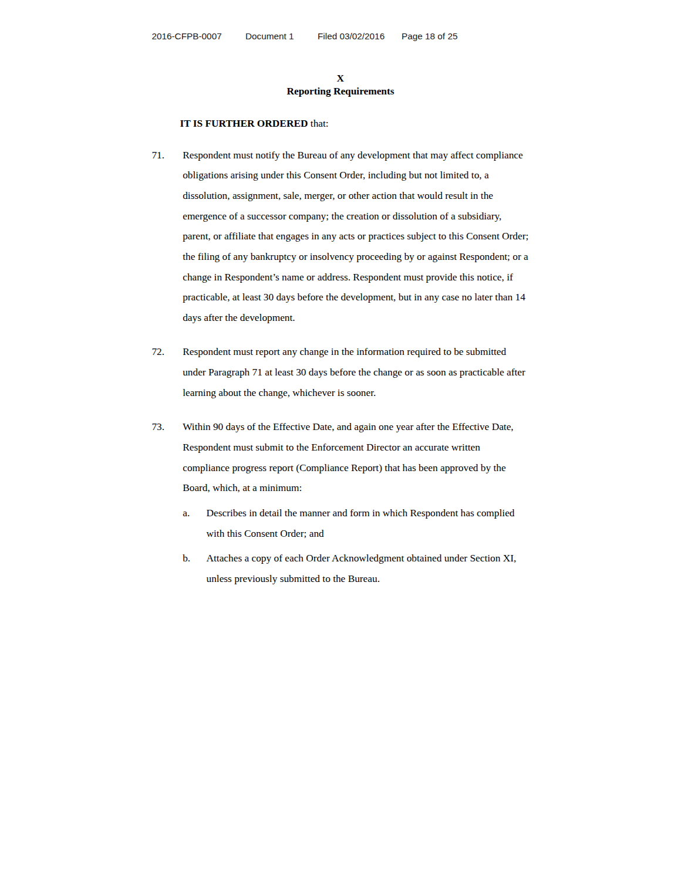2016-CFPB-0007 Document 1 Filed 03/02/2016 Page 18 of 25
X
Reporting Requirements
IT IS FURTHER ORDERED that:
71. Respondent must notify the Bureau of any development that may affect compliance obligations arising under this Consent Order, including but not limited to, a dissolution, assignment, sale, merger, or other action that would result in the emergence of a successor company; the creation or dissolution of a subsidiary, parent, or affiliate that engages in any acts or practices subject to this Consent Order; the filing of any bankruptcy or insolvency proceeding by or against Respondent; or a change in Respondent’s name or address. Respondent must provide this notice, if practicable, at least 30 days before the development, but in any case no later than 14 days after the development.
72. Respondent must report any change in the information required to be submitted under Paragraph 71 at least 30 days before the change or as soon as practicable after learning about the change, whichever is sooner.
73. Within 90 days of the Effective Date, and again one year after the Effective Date, Respondent must submit to the Enforcement Director an accurate written compliance progress report (Compliance Report) that has been approved by the Board, which, at a minimum:
a. Describes in detail the manner and form in which Respondent has complied with this Consent Order; and
b. Attaches a copy of each Order Acknowledgment obtained under Section XI, unless previously submitted to the Bureau.